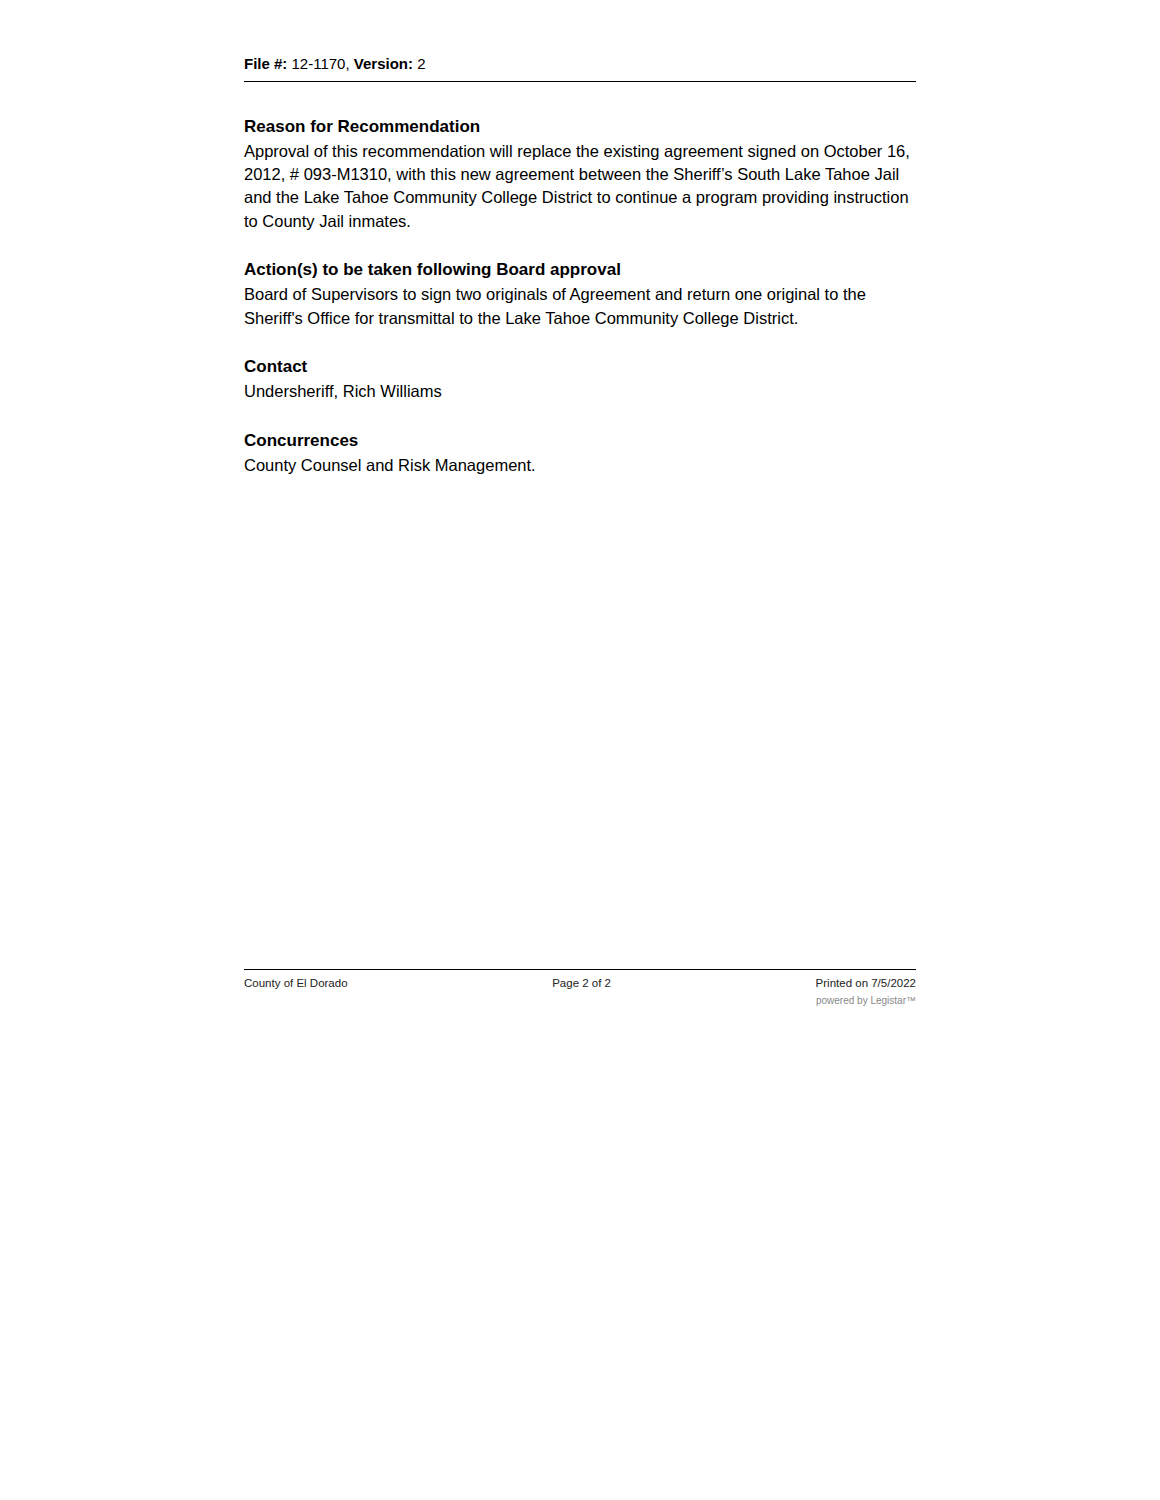File #: 12-1170, Version: 2
Reason for Recommendation
Approval of this recommendation will replace the existing agreement signed on October 16, 2012, # 093-M1310, with this new agreement between the Sheriff’s South Lake Tahoe Jail and the Lake Tahoe Community College District to continue a program providing instruction to County Jail inmates.
Action(s) to be taken following Board approval
Board of Supervisors to sign two originals of Agreement and return one original to the Sheriff's Office for transmittal to the Lake Tahoe Community College District.
Contact
Undersheriff, Rich Williams
Concurrences
County Counsel and Risk Management.
County of El Dorado
Page 2 of 2
Printed on 7/5/2022
powered by Legistar™